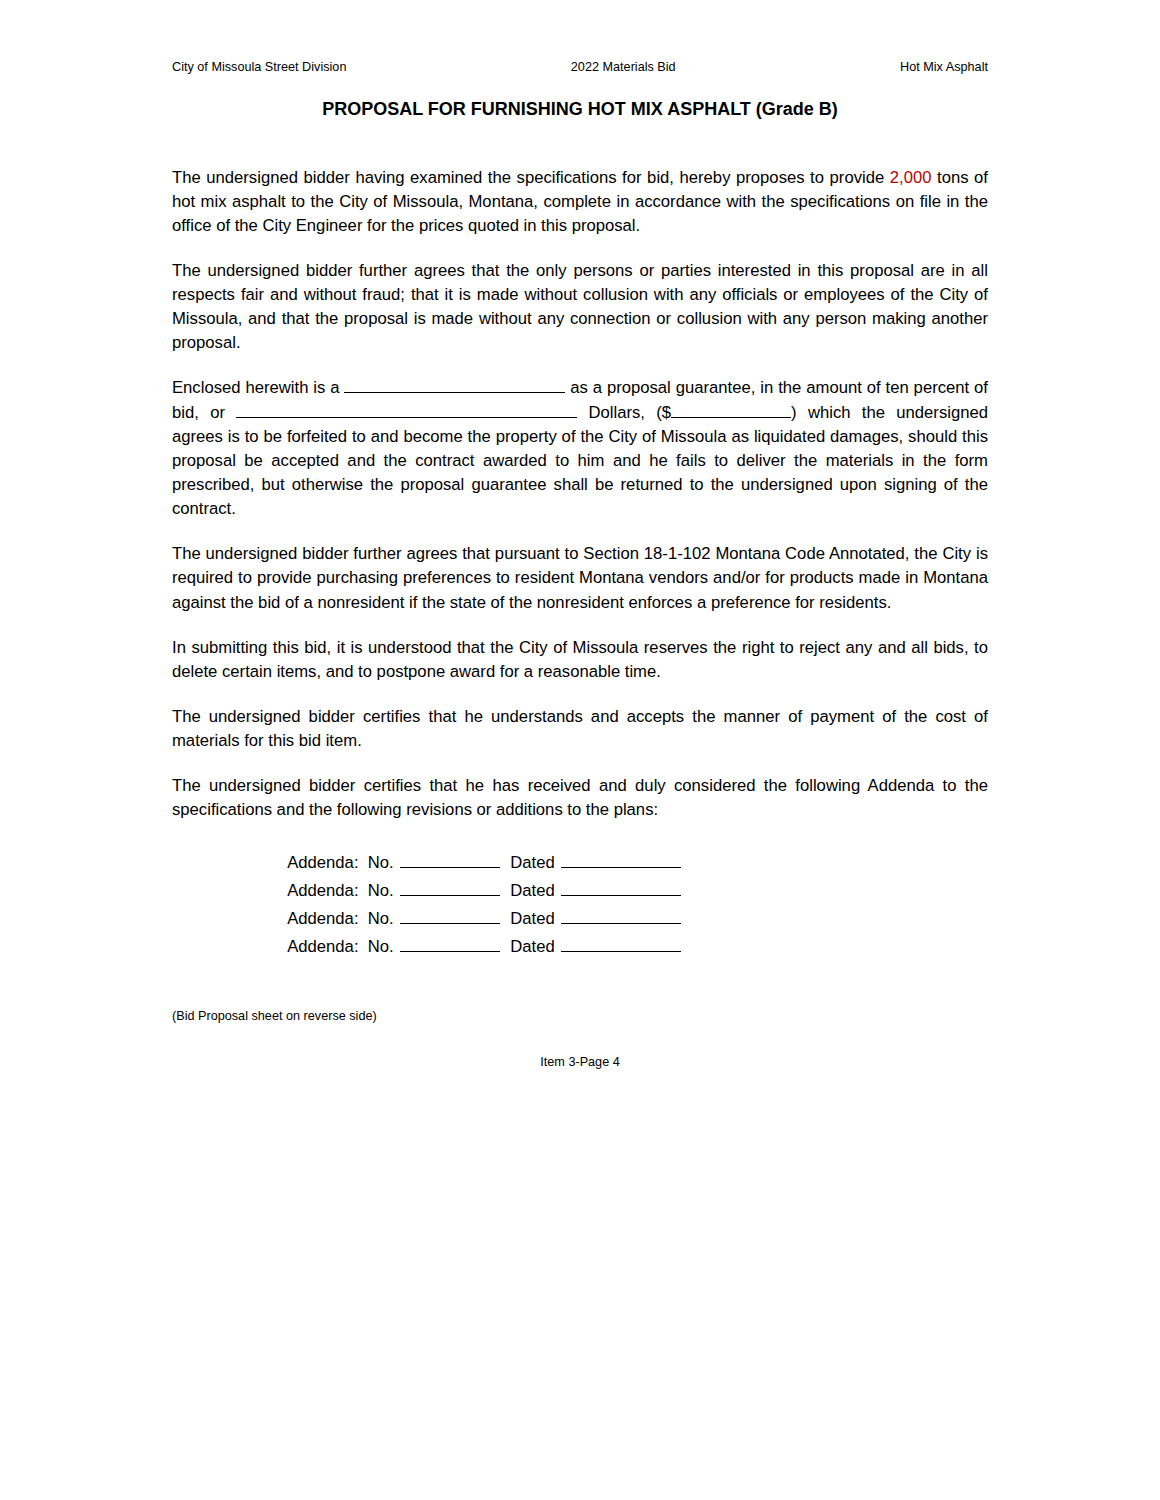City of Missoula Street Division 2022 Materials Bid Hot Mix Asphalt
PROPOSAL FOR FURNISHING HOT MIX ASPHALT (Grade B)
The undersigned bidder having examined the specifications for bid, hereby proposes to provide 2,000 tons of hot mix asphalt to the City of Missoula, Montana, complete in accordance with the specifications on file in the office of the City Engineer for the prices quoted in this proposal.
The undersigned bidder further agrees that the only persons or parties interested in this proposal are in all respects fair and without fraud; that it is made without collusion with any officials or employees of the City of Missoula, and that the proposal is made without any connection or collusion with any person making another proposal.
Enclosed herewith is a as a proposal guarantee, in the amount of ten percent of bid, or Dollars, ($ ) which the undersigned agrees is to be forfeited to and become the property of the City of Missoula as liquidated damages, should this proposal be accepted and the contract awarded to him and he fails to deliver the materials in the form prescribed, but otherwise the proposal guarantee shall be returned to the undersigned upon signing of the contract.
The undersigned bidder further agrees that pursuant to Section 18-1-102 Montana Code Annotated, the City is required to provide purchasing preferences to resident Montana vendors and/or for products made in Montana against the bid of a nonresident if the state of the nonresident enforces a preference for residents.
In submitting this bid, it is understood that the City of Missoula reserves the right to reject any and all bids, to delete certain items, and to postpone award for a reasonable time.
The undersigned bidder certifies that he understands and accepts the manner of payment of the cost of materials for this bid item.
The undersigned bidder certifies that he has received and duly considered the following Addenda to the specifications and the following revisions or additions to the plans:
| Addenda: No. | | Dated | |
| Addenda: No. | | Dated | |
| Addenda: No. | | Dated | |
| Addenda: No. | | Dated | |
(Bid Proposal sheet on reverse side)
Item 3-Page 4